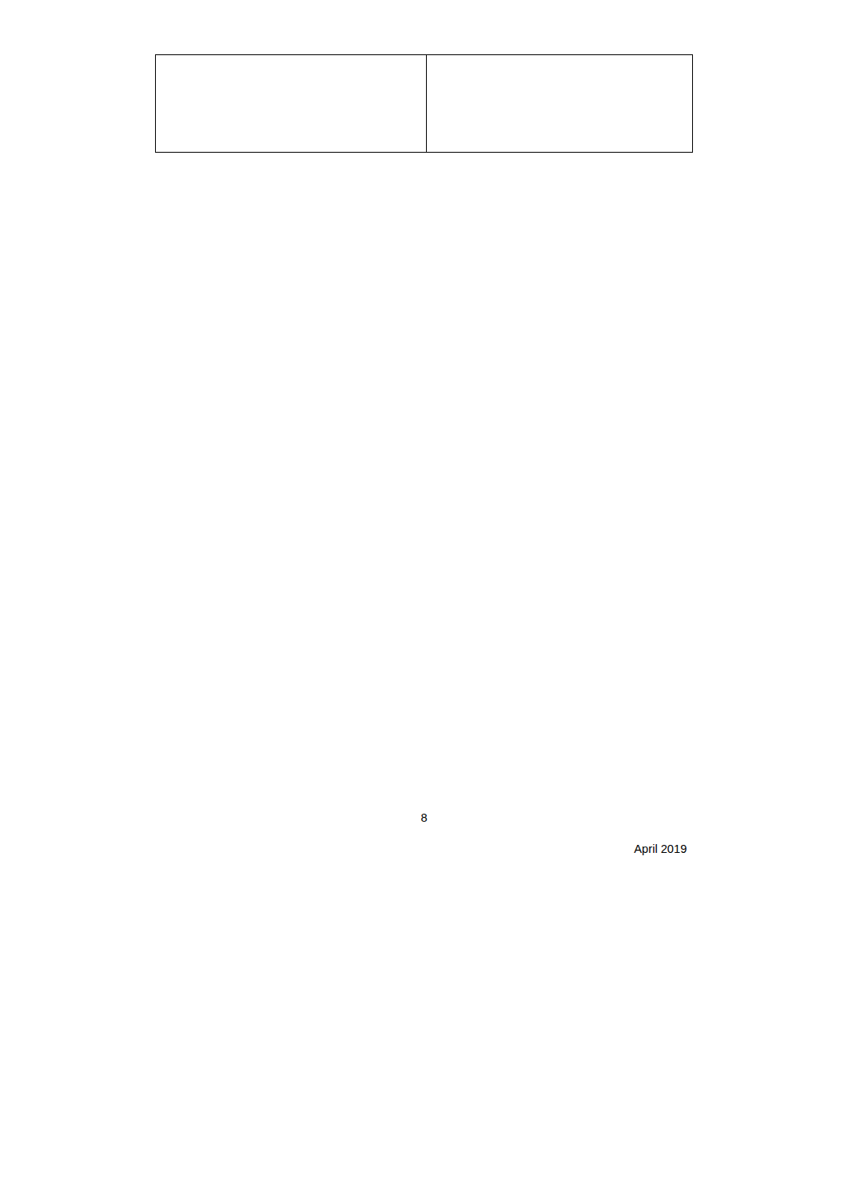8
April 2019